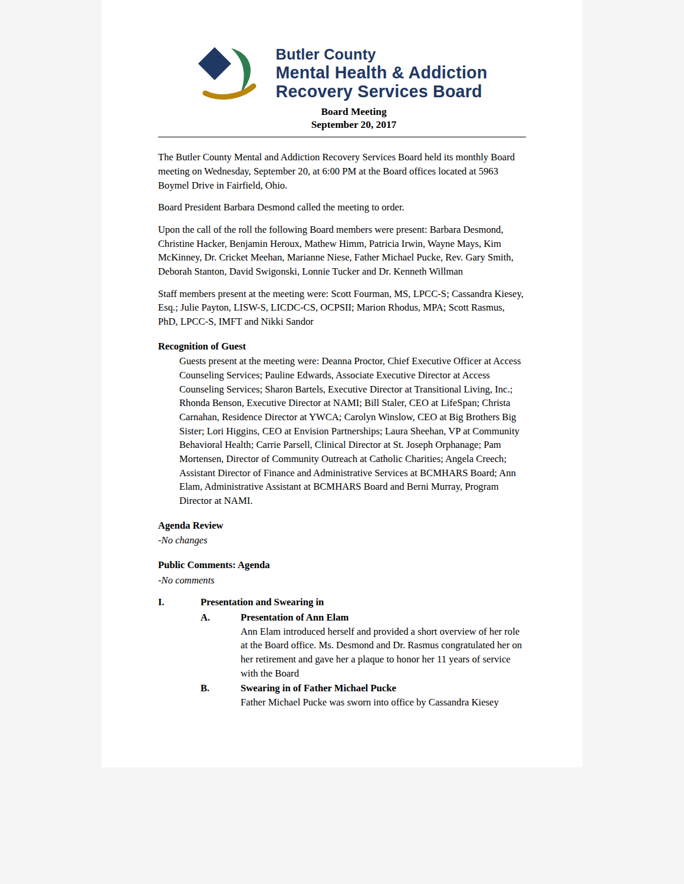Butler County
Mental Health & Addiction
Recovery Services Board
Board Meeting
September 20, 2017
The Butler County Mental and Addiction Recovery Services Board held its monthly Board meeting on Wednesday, September 20, at 6:00 PM at the Board offices located at 5963 Boymel Drive in Fairfield, Ohio.
Board President Barbara Desmond called the meeting to order.
Upon the call of the roll the following Board members were present: Barbara Desmond, Christine Hacker, Benjamin Heroux, Mathew Himm, Patricia Irwin, Wayne Mays, Kim McKinney, Dr. Cricket Meehan, Marianne Niese, Father Michael Pucke, Rev. Gary Smith, Deborah Stanton, David Swigonski, Lonnie Tucker and Dr. Kenneth Willman
Staff members present at the meeting were: Scott Fourman, MS, LPCC-S; Cassandra Kiesey, Esq.; Julie Payton, LISW-S, LICDC-CS, OCPSII; Marion Rhodus, MPA; Scott Rasmus, PhD, LPCC-S, IMFT and Nikki Sandor
Recognition of Guest
Guests present at the meeting were: Deanna Proctor, Chief Executive Officer at Access Counseling Services; Pauline Edwards, Associate Executive Director at Access Counseling Services; Sharon Bartels, Executive Director at Transitional Living, Inc.; Rhonda Benson, Executive Director at NAMI; Bill Staler, CEO at LifeSpan; Christa Carnahan, Residence Director at YWCA; Carolyn Winslow, CEO at Big Brothers Big Sister; Lori Higgins, CEO at Envision Partnerships; Laura Sheehan, VP at Community Behavioral Health; Carrie Parsell, Clinical Director at St. Joseph Orphanage; Pam Mortensen, Director of Community Outreach at Catholic Charities; Angela Creech; Assistant Director of Finance and Administrative Services at BCMHARS Board; Ann Elam, Administrative Assistant at BCMHARS Board and Berni Murray, Program Director at NAMI.
Agenda Review
-No changes
Public Comments: Agenda
-No comments
I. Presentation and Swearing in
A. Presentation of Ann Elam Ann Elam introduced herself and provided a short overview of her role at the Board office. Ms. Desmond and Dr. Rasmus congratulated her on her retirement and gave her a plaque to honor her 11 years of service with the Board
B. Swearing in of Father Michael Pucke Father Michael Pucke was sworn into office by Cassandra Kiesey